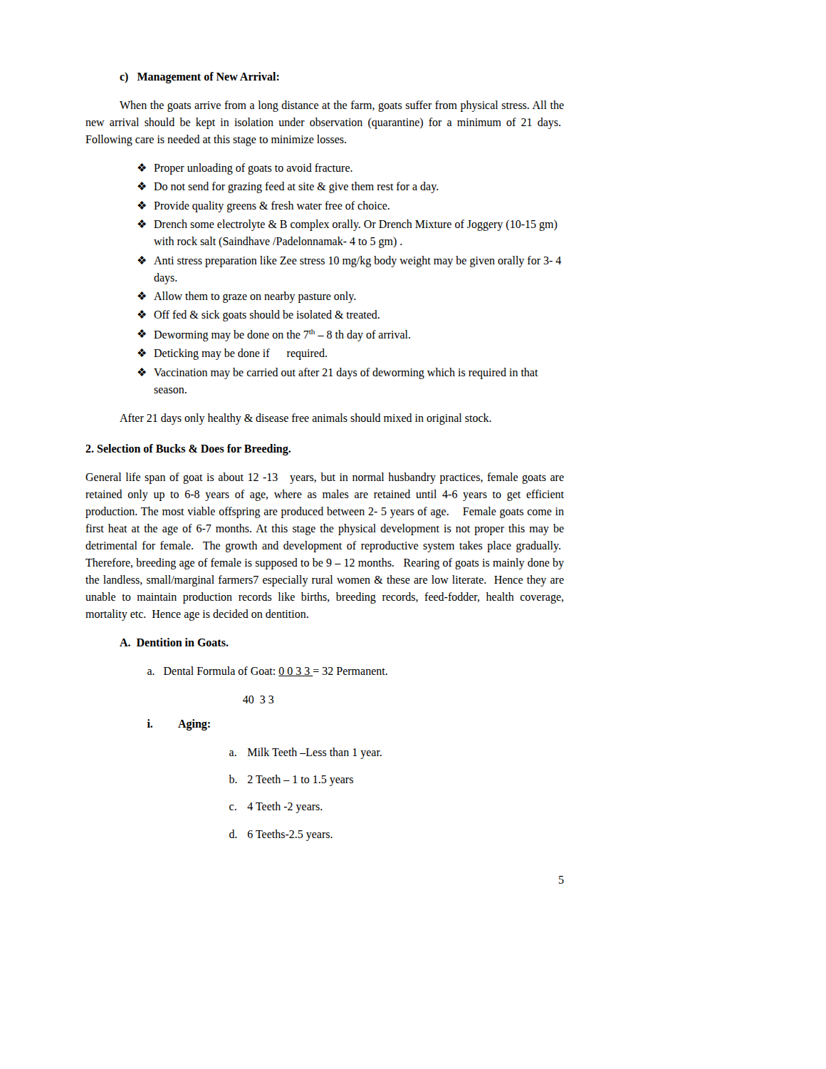c) Management of New Arrival:
When the goats arrive from a long distance at the farm, goats suffer from physical stress. All the new arrival should be kept in isolation under observation (quarantine) for a minimum of 21 days. Following care is needed at this stage to minimize losses.
Proper unloading of goats to avoid fracture.
Do not send for grazing feed at site & give them rest for a day.
Provide quality greens & fresh water free of choice.
Drench some electrolyte & B complex orally. Or Drench Mixture of Joggery (10-15 gm) with rock salt (Saindhave /Padelonnamak- 4 to 5 gm) .
Anti stress preparation like Zee stress 10 mg/kg body weight may be given orally for 3- 4 days.
Allow them to graze on nearby pasture only.
Off fed & sick goats should be isolated & treated.
Deworming may be done on the 7th – 8 th day of arrival.
Deticking may be done if required.
Vaccination may be carried out after 21 days of deworming which is required in that season.
After 21 days only healthy & disease free animals should mixed in original stock.
2. Selection of Bucks & Does for Breeding.
General life span of goat is about 12 -13 years, but in normal husbandry practices, female goats are retained only up to 6-8 years of age, where as males are retained until 4-6 years to get efficient production. The most viable offspring are produced between 2- 5 years of age. Female goats come in first heat at the age of 6-7 months. At this stage the physical development is not proper this may be detrimental for female. The growth and development of reproductive system takes place gradually. Therefore, breeding age of female is supposed to be 9 – 12 months. Rearing of goats is mainly done by the landless, small/marginal farmers7 especially rural women & these are low literate. Hence they are unable to maintain production records like births, breeding records, feed-fodder, health coverage, mortality etc. Hence age is decided on dentition.
A. Dentition in Goats.
a. Dental Formula of Goat: 0 0 3 3 = 32 Permanent.
40 3 3
i. Aging:
a. Milk Teeth –Less than 1 year.
b. 2 Teeth – 1 to 1.5 years
c. 4 Teeth -2 years.
d. 6 Teeths-2.5 years.
5